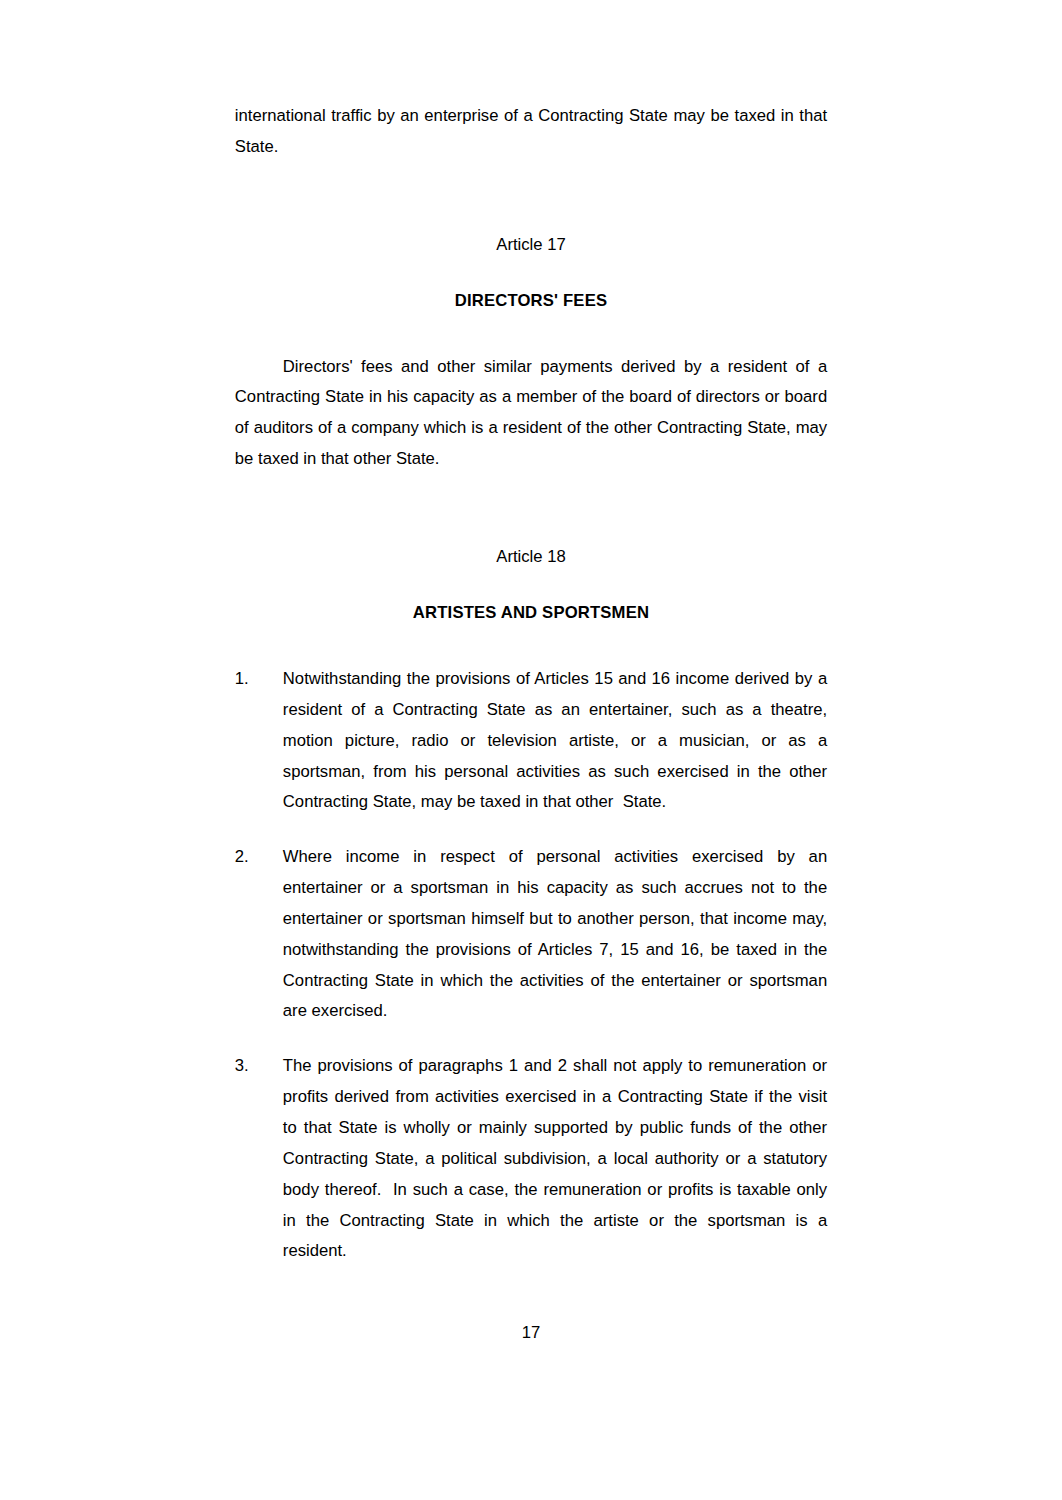international traffic by an enterprise of a Contracting State may be taxed in that State.
Article 17
DIRECTORS' FEES
Directors' fees and other similar payments derived by a resident of a Contracting State in his capacity as a member of the board of directors or board of auditors of a company which is a resident of the other Contracting State, may be taxed in that other State.
Article 18
ARTISTES AND SPORTSMEN
1.
Notwithstanding the provisions of Articles 15 and 16 income derived by a resident of a Contracting State as an entertainer, such as a theatre, motion picture, radio or television artiste, or a musician, or as a sportsman, from his personal activities as such exercised in the other Contracting State, may be taxed in that other State.
2.
Where income in respect of personal activities exercised by an entertainer or a sportsman in his capacity as such accrues not to the entertainer or sportsman himself but to another person, that income may, notwithstanding the provisions of Articles 7, 15 and 16, be taxed in the Contracting State in which the activities of the entertainer or sportsman are exercised.
3.
The provisions of paragraphs 1 and 2 shall not apply to remuneration or profits derived from activities exercised in a Contracting State if the visit to that State is wholly or mainly supported by public funds of the other Contracting State, a political subdivision, a local authority or a statutory body thereof. In such a case, the remuneration or profits is taxable only in the Contracting State in which the artiste or the sportsman is a resident.
17